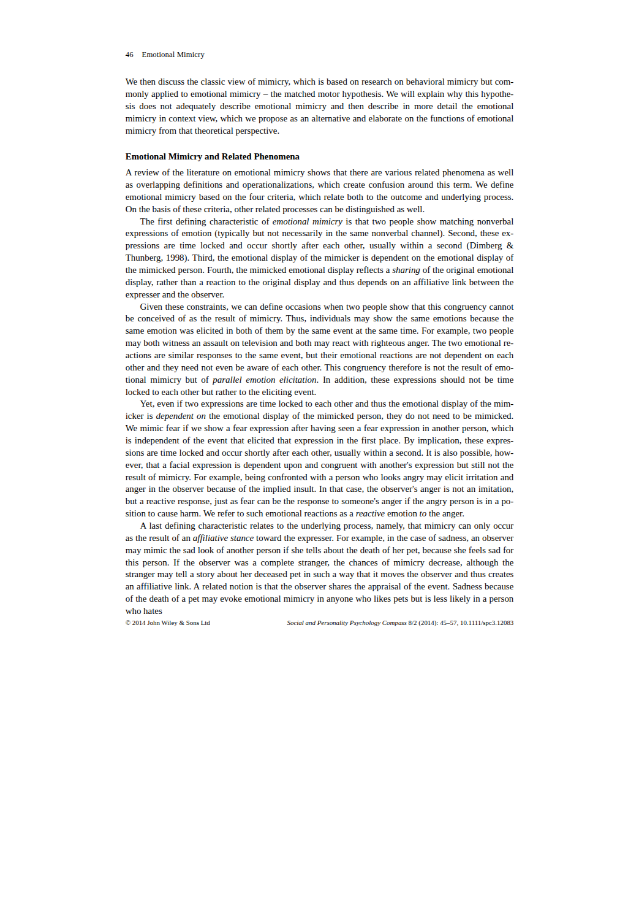46 Emotional Mimicry
We then discuss the classic view of mimicry, which is based on research on behavioral mimicry but commonly applied to emotional mimicry – the matched motor hypothesis. We will explain why this hypothesis does not adequately describe emotional mimicry and then describe in more detail the emotional mimicry in context view, which we propose as an alternative and elaborate on the functions of emotional mimicry from that theoretical perspective.
Emotional Mimicry and Related Phenomena
A review of the literature on emotional mimicry shows that there are various related phenomena as well as overlapping definitions and operationalizations, which create confusion around this term. We define emotional mimicry based on the four criteria, which relate both to the outcome and underlying process. On the basis of these criteria, other related processes can be distinguished as well.
The first defining characteristic of emotional mimicry is that two people show matching nonverbal expressions of emotion (typically but not necessarily in the same nonverbal channel). Second, these expressions are time locked and occur shortly after each other, usually within a second (Dimberg & Thunberg, 1998). Third, the emotional display of the mimicker is dependent on the emotional display of the mimicked person. Fourth, the mimicked emotional display reflects a sharing of the original emotional display, rather than a reaction to the original display and thus depends on an affiliative link between the expresser and the observer.
Given these constraints, we can define occasions when two people show that this congruency cannot be conceived of as the result of mimicry. Thus, individuals may show the same emotions because the same emotion was elicited in both of them by the same event at the same time. For example, two people may both witness an assault on television and both may react with righteous anger. The two emotional reactions are similar responses to the same event, but their emotional reactions are not dependent on each other and they need not even be aware of each other. This congruency therefore is not the result of emotional mimicry but of parallel emotion elicitation. In addition, these expressions should not be time locked to each other but rather to the eliciting event.
Yet, even if two expressions are time locked to each other and thus the emotional display of the mimicker is dependent on the emotional display of the mimicked person, they do not need to be mimicked. We mimic fear if we show a fear expression after having seen a fear expression in another person, which is independent of the event that elicited that expression in the first place. By implication, these expressions are time locked and occur shortly after each other, usually within a second. It is also possible, however, that a facial expression is dependent upon and congruent with another's expression but still not the result of mimicry. For example, being confronted with a person who looks angry may elicit irritation and anger in the observer because of the implied insult. In that case, the observer's anger is not an imitation, but a reactive response, just as fear can be the response to someone's anger if the angry person is in a position to cause harm. We refer to such emotional reactions as a reactive emotion to the anger.
A last defining characteristic relates to the underlying process, namely, that mimicry can only occur as the result of an affiliative stance toward the expresser. For example, in the case of sadness, an observer may mimic the sad look of another person if she tells about the death of her pet, because she feels sad for this person. If the observer was a complete stranger, the chances of mimicry decrease, although the stranger may tell a story about her deceased pet in such a way that it moves the observer and thus creates an affiliative link. A related notion is that the observer shares the appraisal of the event. Sadness because of the death of a pet may evoke emotional mimicry in anyone who likes pets but is less likely in a person who hates
© 2014 John Wiley & Sons Ltd
Social and Personality Psychology Compass 8/2 (2014): 45–57, 10.1111/spc3.12083